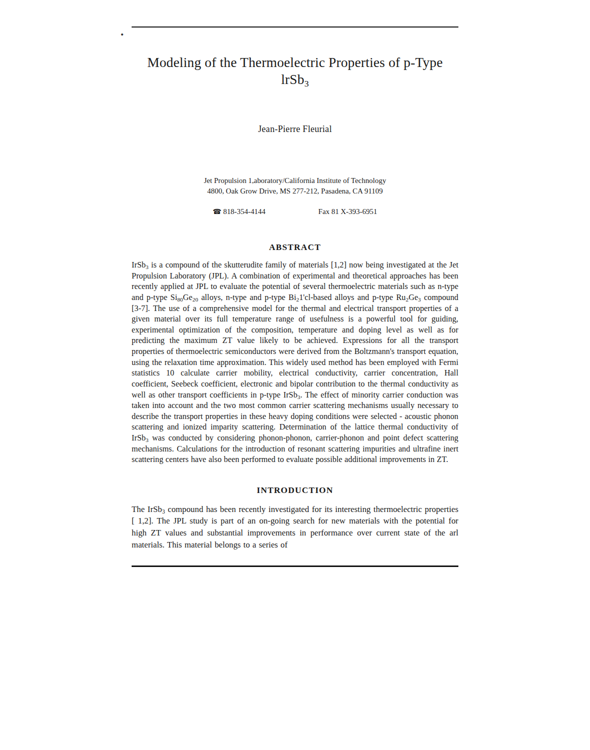•
Modeling of the Thermoelectric Properties of p-Type lrSb3
Jean-Pierre Fleurial
Jet Propulsion 1,aboratory/California Institute of Technology
4800, Oak Grow Drive, MS 277-212, Pasadena, CA 91109
☎ 818-354-4144 Fax 81 X-393-6951
ABSTRACT
IrSb3 is a compound of the skutterudite family of materials [1,2] now being investigated at the Jet Propulsion Laboratory (JPL). A combination of experimental and theoretical approaches has been recently applied at JPL to evaluate the potential of several thermoelectric materials such as n-type and p-type Si80Ge20 alloys, n-type and p-type Bi21'cl-based alloys and p-type Ru2Ge3 compound [3-7]. The use of a comprehensive model for the thermal and electrical transport properties of a given material over its full temperature range of usefulness is a powerful tool for guiding, experimental optimization of the composition, temperature and doping level as well as for predicting the maximum ZT value likely to be achieved. Expressions for all the transport properties of thermoelectric semiconductors were derived from the Boltzmann's transport equation, using the relaxation time approximation. This widely used method has been employed with Fermi statistics 10 calculate carrier mobility, electrical conductivity, carrier concentration, Hall coefficient, Seebeck coefficient, electronic and bipolar contribution to the thermal conductivity as well as other transport coefficients in p-type IrSb3. The effect of minority carrier conduction was taken into account and the two most common carrier scattering mechanisms usually necessary to describe the transport properties in these heavy doping conditions were selected - acoustic phonon scattering and ionized imparity scattering. Determination of the lattice thermal conductivity of IrSb3 was conducted by considering phonon-phonon, carrier-phonon and point defect scattering mechanisms. Calculations for the introduction of resonant scattering impurities and ultrafine inert scattering centers have also been performed to evaluate possible additional improvements in ZT.
INTRODUCTION
The IrSb3 compound has been recently investigated for its interesting thermoelectric properties [ 1,2]. The JPL study is part of an on-going search for new materials with the potential for high ZT values and substantial improvements in performance over current state of the arl materials. This material belongs to a series of